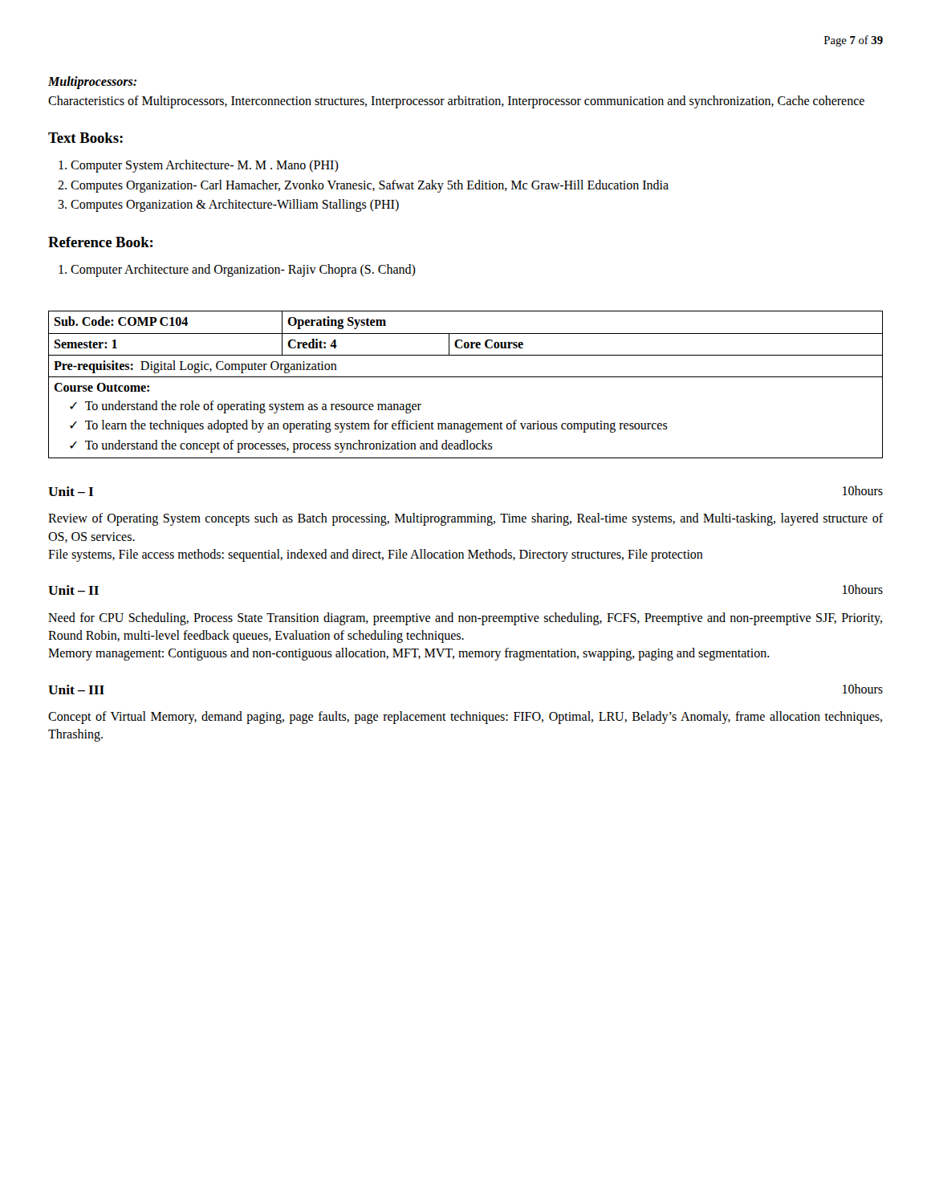Page 7 of 39
Multiprocessors:
Characteristics of Multiprocessors, Interconnection structures, Interprocessor arbitration, Interprocessor communication and synchronization, Cache coherence
Text Books:
Computer System Architecture- M. M . Mano (PHI)
Computes Organization- Carl Hamacher, Zvonko Vranesic, Safwat Zaky 5th Edition, Mc Graw-Hill Education India
Computes Organization & Architecture-William Stallings (PHI)
Reference Book:
Computer Architecture and Organization- Rajiv Chopra (S. Chand)
| Sub. Code: COMP C104 | Operating System |
| Semester: 1 | Credit: 4 | Core Course |
| Pre-requisites: Digital Logic, Computer Organization |
| Course Outcome: ✓ To understand the role of operating system as a resource manager ✓ To learn the techniques adopted by an operating system for efficient management of various computing resources ✓ To understand the concept of processes, process synchronization and deadlocks |
Unit – I 10hours
Review of Operating System concepts such as Batch processing, Multiprogramming, Time sharing, Real-time systems, and Multi-tasking, layered structure of OS, OS services.
File systems, File access methods: sequential, indexed and direct, File Allocation Methods, Directory structures, File protection
Unit – II 10hours
Need for CPU Scheduling, Process State Transition diagram, preemptive and non-preemptive scheduling, FCFS, Preemptive and non-preemptive SJF, Priority, Round Robin, multi-level feedback queues, Evaluation of scheduling techniques.
Memory management: Contiguous and non-contiguous allocation, MFT, MVT, memory fragmentation, swapping, paging and segmentation.
Unit – III 10hours
Concept of Virtual Memory, demand paging, page faults, page replacement techniques: FIFO, Optimal, LRU, Belady’s Anomaly, frame allocation techniques, Thrashing.